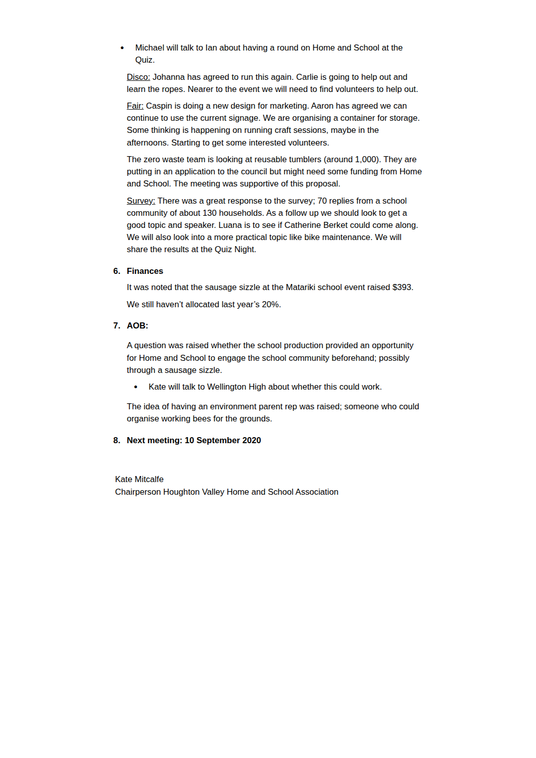Michael will talk to Ian about having a round on Home and School at the Quiz.
Disco: Johanna has agreed to run this again. Carlie is going to help out and learn the ropes. Nearer to the event we will need to find volunteers to help out.
Fair: Caspin is doing a new design for marketing. Aaron has agreed we can continue to use the current signage. We are organising a container for storage. Some thinking is happening on running craft sessions, maybe in the afternoons. Starting to get some interested volunteers.
The zero waste team is looking at reusable tumblers (around 1,000). They are putting in an application to the council but might need some funding from Home and School. The meeting was supportive of this proposal.
Survey: There was a great response to the survey; 70 replies from a school community of about 130 households. As a follow up we should look to get a good topic and speaker. Luana is to see if Catherine Berket could come along. We will also look into a more practical topic like bike maintenance. We will share the results at the Quiz Night.
Finances
It was noted that the sausage sizzle at the Matariki school event raised $393.
We still haven’t allocated last year’s 20%.
AOB:
A question was raised whether the school production provided an opportunity for Home and School to engage the school community beforehand; possibly through a sausage sizzle.
Kate will talk to Wellington High about whether this could work.
The idea of having an environment parent rep was raised; someone who could organise working bees for the grounds.
Next meeting: 10 September 2020
Kate Mitcalfe
Chairperson Houghton Valley Home and School Association